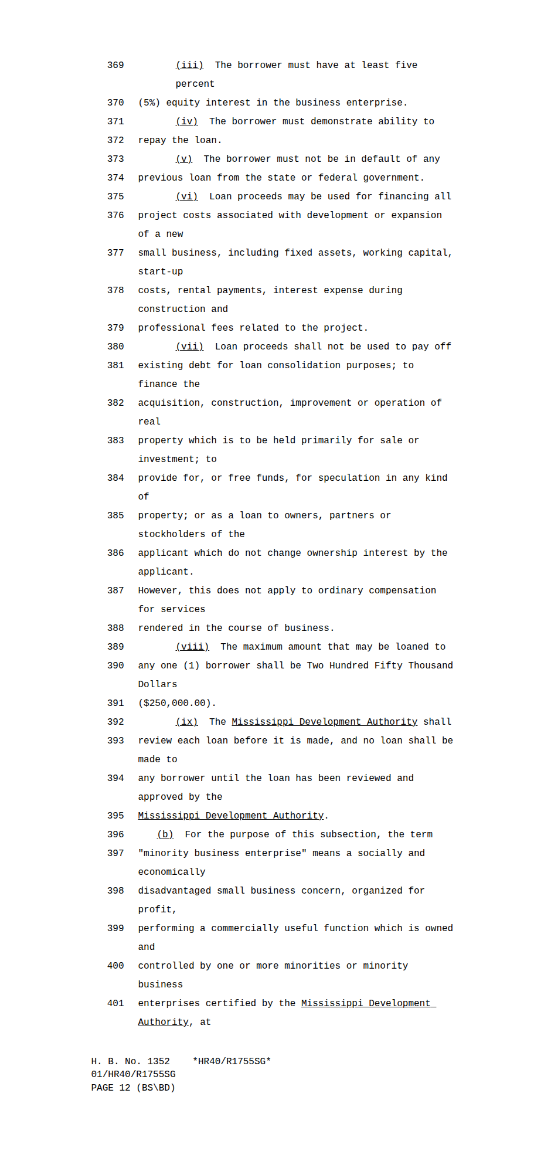369(iii) The borrower must have at least five percent
370(5%) equity interest in the business enterprise.
371(iv) The borrower must demonstrate ability to
372 repay the loan.
373(v) The borrower must not be in default of any
374 previous loan from the state or federal government.
375(vi) Loan proceeds may be used for financing all
376 project costs associated with development or expansion of a new
377 small business, including fixed assets, working capital, start-up
378 costs, rental payments, interest expense during construction and
379 professional fees related to the project.
380(vii) Loan proceeds shall not be used to pay off
381 existing debt for loan consolidation purposes; to finance the
382 acquisition, construction, improvement or operation of real
383 property which is to be held primarily for sale or investment; to
384 provide for, or free funds, for speculation in any kind of
385 property; or as a loan to owners, partners or stockholders of the
386 applicant which do not change ownership interest by the applicant.
387 However, this does not apply to ordinary compensation for services
388 rendered in the course of business.
389(viii) The maximum amount that may be loaned to
390 any one (1) borrower shall be Two Hundred Fifty Thousand Dollars
391($250,000.00).
392(ix) The Mississippi Development Authority shall
393 review each loan before it is made, and no loan shall be made to
394 any borrower until the loan has been reviewed and approved by the
395 Mississippi Development Authority.
396(b) For the purpose of this subsection, the term
397"minority business enterprise" means a socially and economically
398 disadvantaged small business concern, organized for profit,
399 performing a commercially useful function which is owned and
400 controlled by one or more minorities or minority business
401 enterprises certified by the Mississippi Development Authority, at
H. B. No. 1352 *HR40/R1755SG*
01/HR40/R1755SG
PAGE 12 (BS\BD)